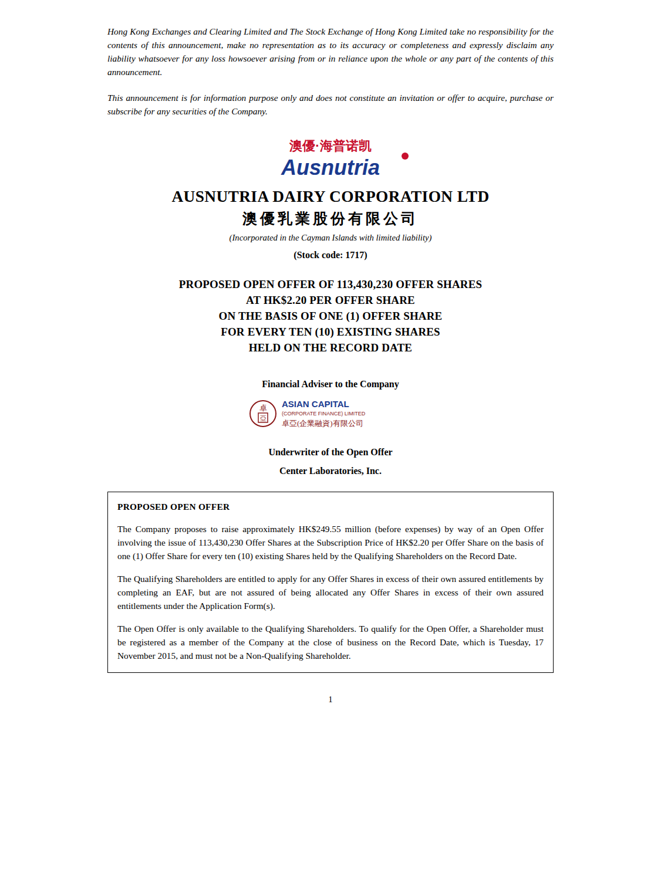Hong Kong Exchanges and Clearing Limited and The Stock Exchange of Hong Kong Limited take no responsibility for the contents of this announcement, make no representation as to its accuracy or completeness and expressly disclaim any liability whatsoever for any loss howsoever arising from or in reliance upon the whole or any part of the contents of this announcement.
This announcement is for information purpose only and does not constitute an invitation or offer to acquire, purchase or subscribe for any securities of the Company.
AUSNUTRIA DAIRY CORPORATION LTD
澳優乳業股份有限公司
(Incorporated in the Cayman Islands with limited liability)
(Stock code: 1717)
PROPOSED OPEN OFFER OF 113,430,230 OFFER SHARES
AT HK$2.20 PER OFFER SHARE
ON THE BASIS OF ONE (1) OFFER SHARE
FOR EVERY TEN (10) EXISTING SHARES
HELD ON THE RECORD DATE
Financial Adviser to the Company
Underwriter of the Open Offer
Center Laboratories, Inc.
PROPOSED OPEN OFFER
The Company proposes to raise approximately HK$249.55 million (before expenses) by way of an Open Offer involving the issue of 113,430,230 Offer Shares at the Subscription Price of HK$2.20 per Offer Share on the basis of one (1) Offer Share for every ten (10) existing Shares held by the Qualifying Shareholders on the Record Date.
The Qualifying Shareholders are entitled to apply for any Offer Shares in excess of their own assured entitlements by completing an EAF, but are not assured of being allocated any Offer Shares in excess of their own assured entitlements under the Application Form(s).
The Open Offer is only available to the Qualifying Shareholders. To qualify for the Open Offer, a Shareholder must be registered as a member of the Company at the close of business on the Record Date, which is Tuesday, 17 November 2015, and must not be a Non-Qualifying Shareholder.
1